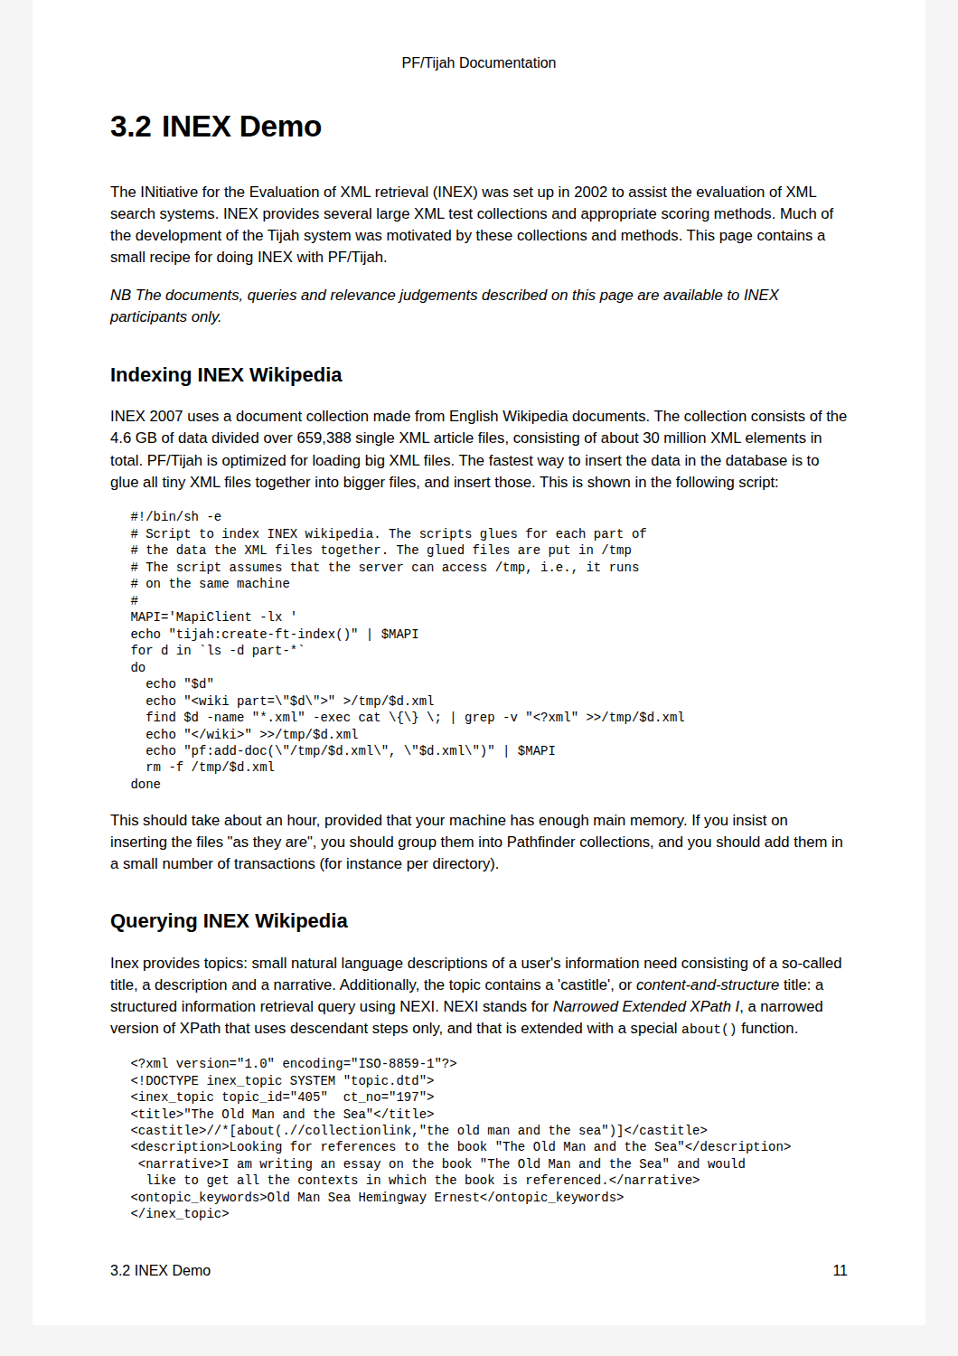PF/Tijah Documentation
3.2 INEX Demo
The INitiative for the Evaluation of XML retrieval (INEX) was set up in 2002 to assist the evaluation of XML search systems. INEX provides several large XML test collections and appropriate scoring methods. Much of the development of the Tijah system was motivated by these collections and methods. This page contains a small recipe for doing INEX with PF/Tijah.
NB The documents, queries and relevance judgements described on this page are available to INEX participants only.
Indexing INEX Wikipedia
INEX 2007 uses a document collection made from English Wikipedia documents. The collection consists of the 4.6 GB of data divided over 659,388 single XML article files, consisting of about 30 million XML elements in total. PF/Tijah is optimized for loading big XML files. The fastest way to insert the data in the database is to glue all tiny XML files together into bigger files, and insert those. This is shown in the following script:
#!/bin/sh -e
# Script to index INEX wikipedia. The scripts glues for each part of
# the data the XML files together. The glued files are put in /tmp
# The script assumes that the server can access /tmp, i.e., it runs
# on the same machine
#
MAPI='MapiClient -lx '
echo "tijah:create-ft-index()" | $MAPI
for d in `ls -d part-*`
do
  echo "$d"
  echo "<wiki part=\"$d\">" >/tmp/$d.xml
  find $d -name "*.xml" -exec cat \{\} \; | grep -v "<?xml" >>/tmp/$d.xml
  echo "</wiki>" >>/tmp/$d.xml
  echo "pf:add-doc(\"/tmp/$d.xml\", \"$d.xml\")" | $MAPI
  rm -f /tmp/$d.xml
done
This should take about an hour, provided that your machine has enough main memory. If you insist on inserting the files "as they are", you should group them into Pathfinder collections, and you should add them in a small number of transactions (for instance per directory).
Querying INEX Wikipedia
Inex provides topics: small natural language descriptions of a user's information need consisting of a so-called title, a description and a narrative. Additionally, the topic contains a 'castitle', or content-and-structure title: a structured information retrieval query using NEXI. NEXI stands for Narrowed Extended XPath I, a narrowed version of XPath that uses descendant steps only, and that is extended with a special about() function.
<?xml version="1.0" encoding="ISO-8859-1"?>
<!DOCTYPE inex_topic SYSTEM "topic.dtd">
<inex_topic topic_id="405"  ct_no="197">
<title>"The Old Man and the Sea"</title>
<castitle>//*[about(.//collectionlink,"the old man and the sea")]</castitle>
<description>Looking for references to the book "The Old Man and the Sea"</description>
 <narrative>I am writing an essay on the book "The Old Man and the Sea" and would
  like to get all the contexts in which the book is referenced.</narrative>
<ontopic_keywords>Old Man Sea Hemingway Ernest</ontopic_keywords>
</inex_topic>
3.2 INEX Demo 11